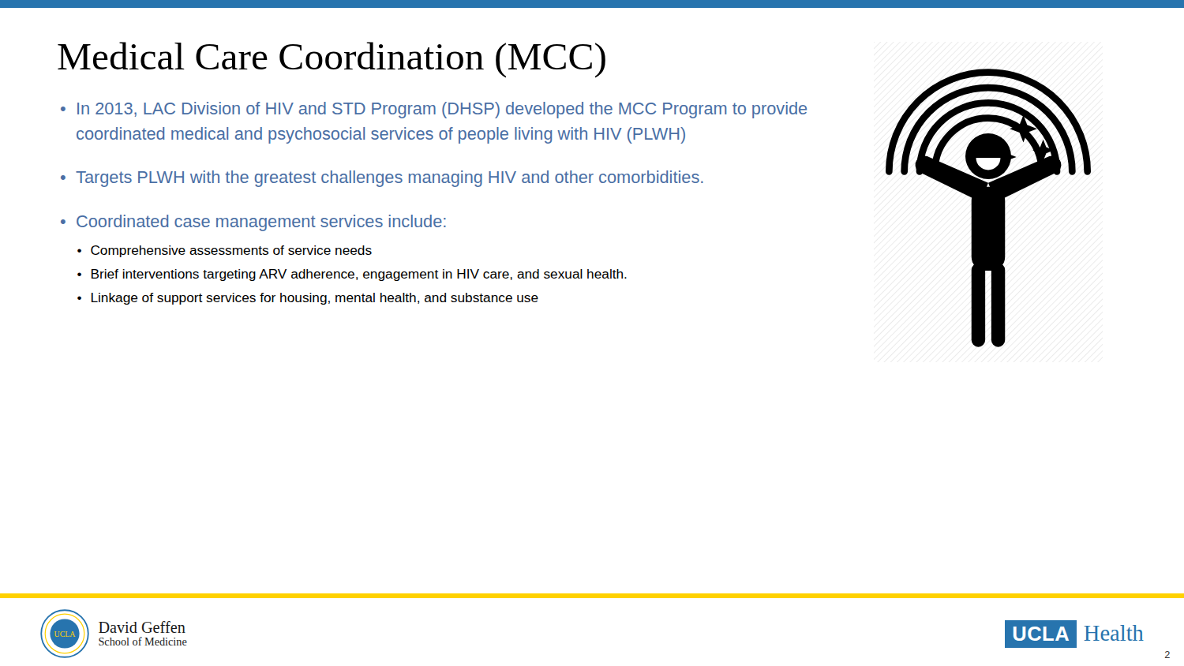Medical Care Coordination (MCC)
In 2013, LAC Division of HIV and STD Program (DHSP) developed the MCC Program to provide coordinated medical and psychosocial services of people living with HIV (PLWH)
Targets PLWH with the greatest challenges managing HIV and other comorbidities.
Coordinated case management services include:
Comprehensive assessments of service needs
Brief interventions targeting ARV adherence, engagement in HIV care, and sexual health.
Linkage of support services for housing, mental health, and substance use
UCLA
David Geffen School of Medicine
UCLA Health
2